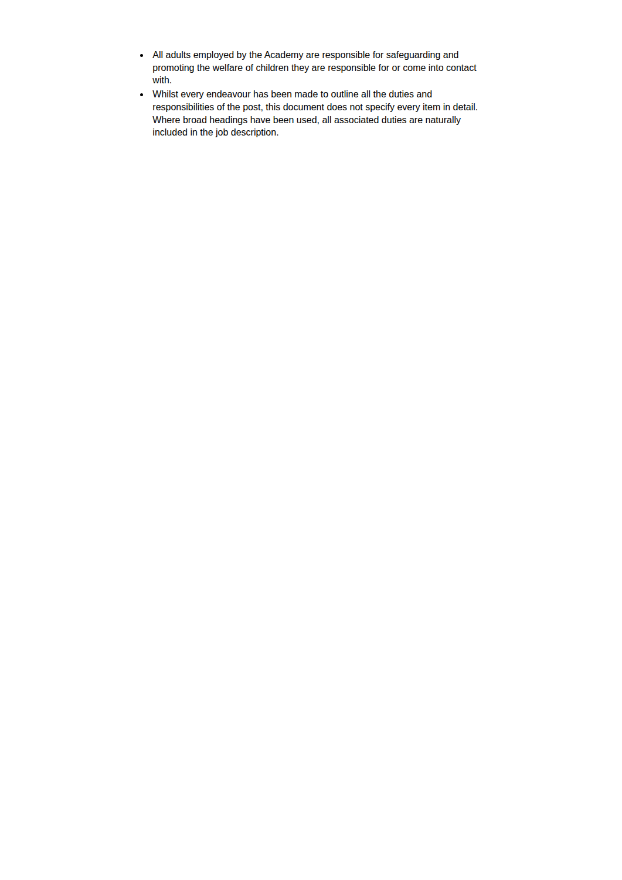All adults employed by the Academy are responsible for safeguarding and promoting the welfare of children they are responsible for or come into contact with.
Whilst every endeavour has been made to outline all the duties and responsibilities of the post, this document does not specify every item in detail. Where broad headings have been used, all associated duties are naturally included in the job description.